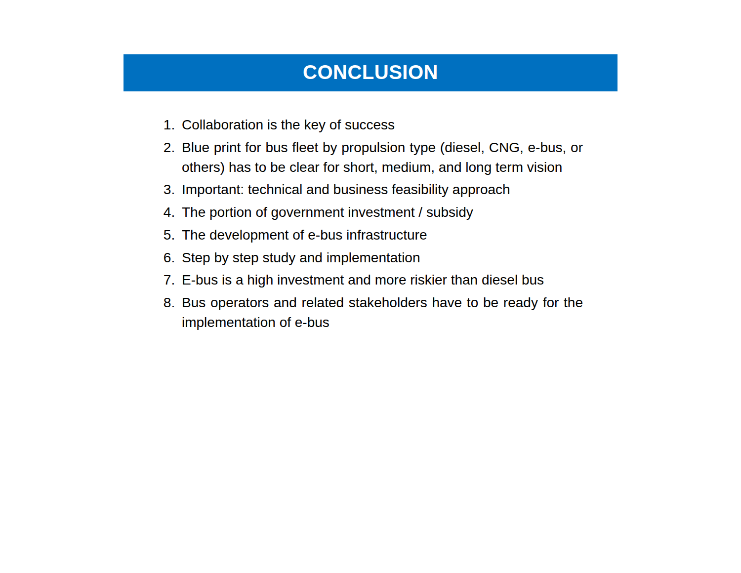CONCLUSION
Collaboration is the key of success
Blue print for bus fleet by propulsion type (diesel, CNG, e-bus, or others) has to be clear for short, medium, and long term vision
Important: technical and business feasibility approach
The portion of government investment / subsidy
The development of e-bus infrastructure
Step by step study and implementation
E-bus is a high investment and more riskier than diesel bus
Bus operators and related stakeholders have to be ready for the implementation of e-bus